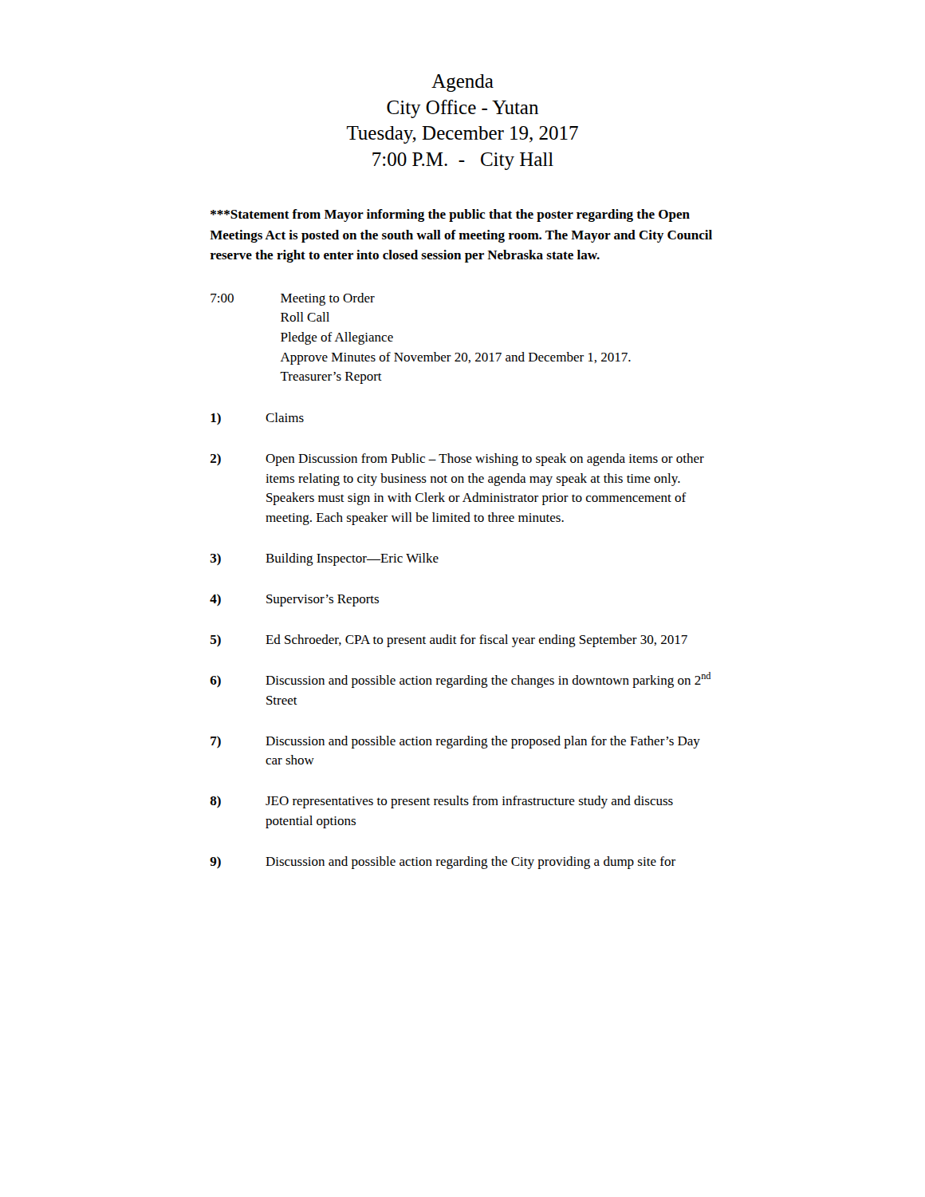Agenda City Office - Yutan Tuesday, December 19, 2017 7:00 P.M. - City Hall
***Statement from Mayor informing the public that the poster regarding the Open Meetings Act is posted on the south wall of meeting room. The Mayor and City Council reserve the right to enter into closed session per Nebraska state law.
7:00
Meeting to Order
Roll Call
Pledge of Allegiance
Approve Minutes of November 20, 2017 and December 1, 2017.
Treasurer’s Report
1)
Claims
2)
Open Discussion from Public – Those wishing to speak on agenda items or other items relating to city business not on the agenda may speak at this time only. Speakers must sign in with Clerk or Administrator prior to commencement of meeting. Each speaker will be limited to three minutes.
3)
Building Inspector—Eric Wilke
4)
Supervisor’s Reports
5)
Ed Schroeder, CPA to present audit for fiscal year ending September 30, 2017
6)
Discussion and possible action regarding the changes in downtown parking on 2nd Street
7)
Discussion and possible action regarding the proposed plan for the Father’s Day car show
8)
JEO representatives to present results from infrastructure study and discuss potential options
9)
Discussion and possible action regarding the City providing a dump site for